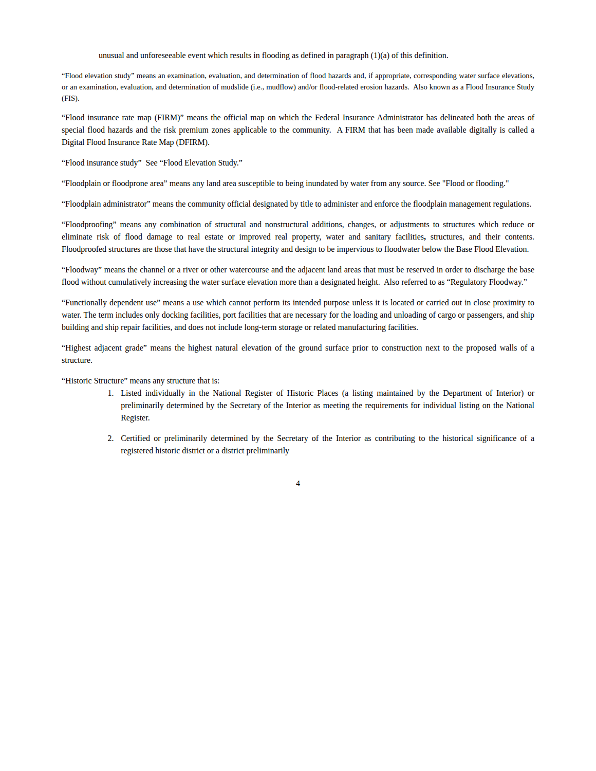unusual and unforeseeable event which results in flooding as defined in paragraph (1)(a) of this definition.
“Flood elevation study” means an examination, evaluation, and determination of flood hazards and, if appropriate, corresponding water surface elevations, or an examination, evaluation, and determination of mudslide (i.e., mudflow) and/or flood-related erosion hazards. Also known as a Flood Insurance Study (FIS).
“Flood insurance rate map (FIRM)” means the official map on which the Federal Insurance Administrator has delineated both the areas of special flood hazards and the risk premium zones applicable to the community. A FIRM that has been made available digitally is called a Digital Flood Insurance Rate Map (DFIRM).
“Flood insurance study” See “Flood Elevation Study.”
“Floodplain or floodprone area” means any land area susceptible to being inundated by water from any source. See "Flood or flooding."
“Floodplain administrator” means the community official designated by title to administer and enforce the floodplain management regulations.
“Floodproofing” means any combination of structural and nonstructural additions, changes, or adjustments to structures which reduce or eliminate risk of flood damage to real estate or improved real property, water and sanitary facilities, structures, and their contents. Floodproofed structures are those that have the structural integrity and design to be impervious to floodwater below the Base Flood Elevation.
“Floodway” means the channel or a river or other watercourse and the adjacent land areas that must be reserved in order to discharge the base flood without cumulatively increasing the water surface elevation more than a designated height. Also referred to as “Regulatory Floodway.”
“Functionally dependent use” means a use which cannot perform its intended purpose unless it is located or carried out in close proximity to water. The term includes only docking facilities, port facilities that are necessary for the loading and unloading of cargo or passengers, and ship building and ship repair facilities, and does not include long-term storage or related manufacturing facilities.
“Highest adjacent grade” means the highest natural elevation of the ground surface prior to construction next to the proposed walls of a structure.
“Historic Structure” means any structure that is:
Listed individually in the National Register of Historic Places (a listing maintained by the Department of Interior) or preliminarily determined by the Secretary of the Interior as meeting the requirements for individual listing on the National Register.
Certified or preliminarily determined by the Secretary of the Interior as contributing to the historical significance of a registered historic district or a district preliminarily
4